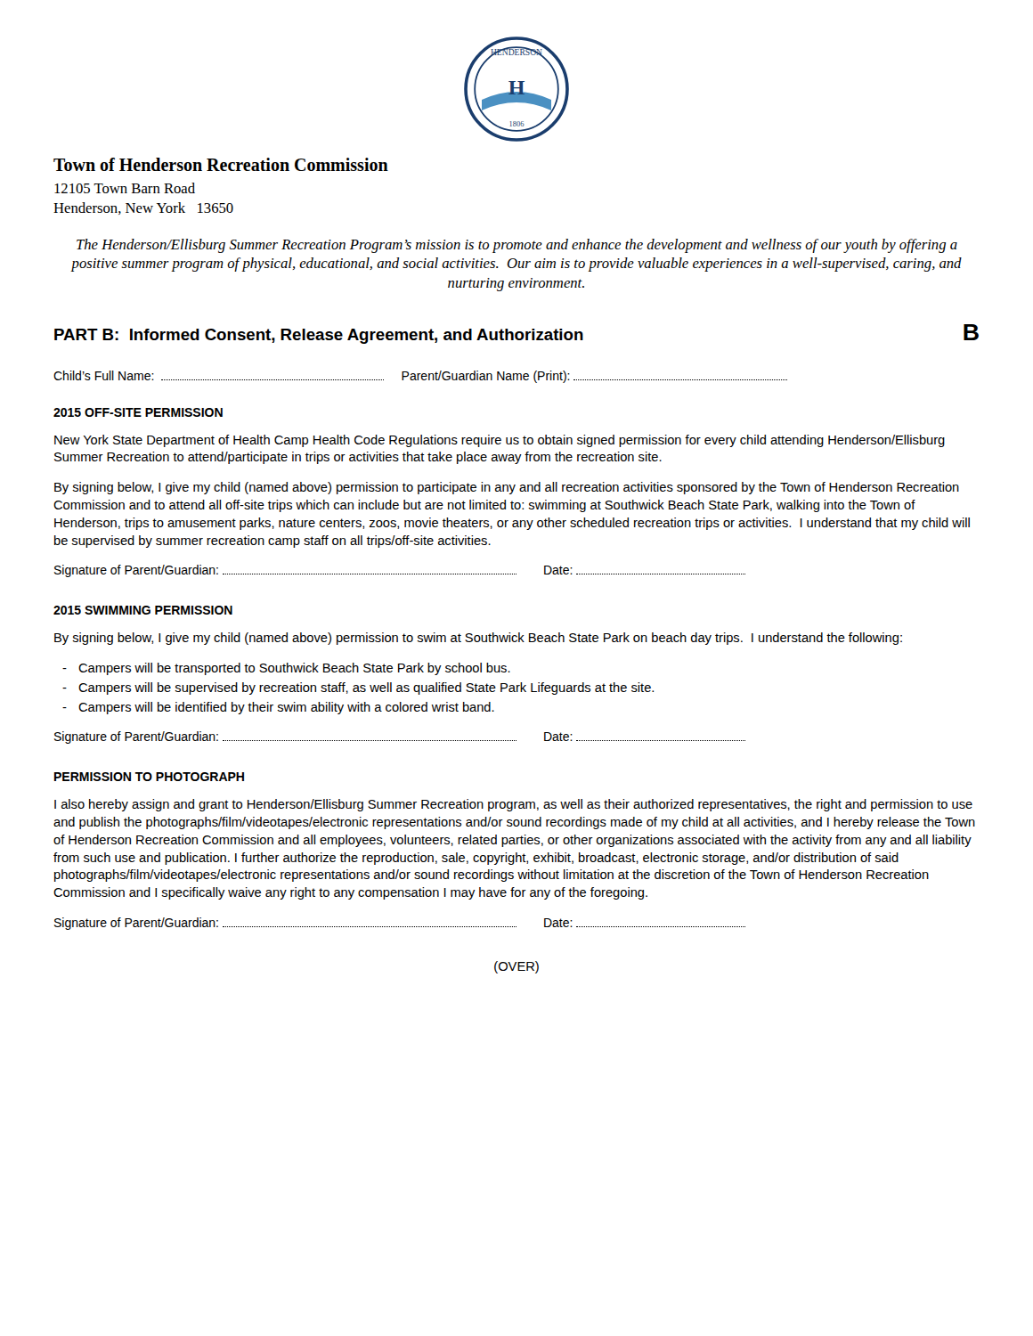Town of Henderson Recreation Commission
12105 Town Barn Road
Henderson, New York 13650
The Henderson/Ellisburg Summer Recreation Program’s mission is to promote and enhance the development and wellness of our youth by offering a positive summer program of physical, educational, and social activities. Our aim is to provide valuable experiences in a well-supervised, caring, and nurturing environment.
PART B: Informed Consent, Release Agreement, and Authorization B
Child’s Full Name: Parent/Guardian Name (Print):
2015 Off-Site Permission
New York State Department of Health Camp Health Code Regulations require us to obtain signed permission for every child attending Henderson/Ellisburg Summer Recreation to attend/participate in trips or activities that take place away from the recreation site.
By signing below, I give my child (named above) permission to participate in any and all recreation activities sponsored by the Town of Henderson Recreation Commission and to attend all off-site trips which can include but are not limited to: swimming at Southwick Beach State Park, walking into the Town of Henderson, trips to amusement parks, nature centers, zoos, movie theaters, or any other scheduled recreation trips or activities. I understand that my child will be supervised by summer recreation camp staff on all trips/off-site activities.
Signature of Parent/Guardian: Date:
2015 Swimming Permission
By signing below, I give my child (named above) permission to swim at Southwick Beach State Park on beach day trips. I understand the following:
Campers will be transported to Southwick Beach State Park by school bus.
Campers will be supervised by recreation staff, as well as qualified State Park Lifeguards at the site.
Campers will be identified by their swim ability with a colored wrist band.
Signature of Parent/Guardian: Date:
Permission to Photograph
I also hereby assign and grant to Henderson/Ellisburg Summer Recreation program, as well as their authorized representatives, the right and permission to use and publish the photographs/film/videotapes/electronic representations and/or sound recordings made of my child at all activities, and I hereby release the Town of Henderson Recreation Commission and all employees, volunteers, related parties, or other organizations associated with the activity from any and all liability from such use and publication. I further authorize the reproduction, sale, copyright, exhibit, broadcast, electronic storage, and/or distribution of said photographs/film/videotapes/electronic representations and/or sound recordings without limitation at the discretion of the Town of Henderson Recreation Commission and I specifically waive any right to any compensation I may have for any of the foregoing.
Signature of Parent/Guardian: Date:
(OVER)